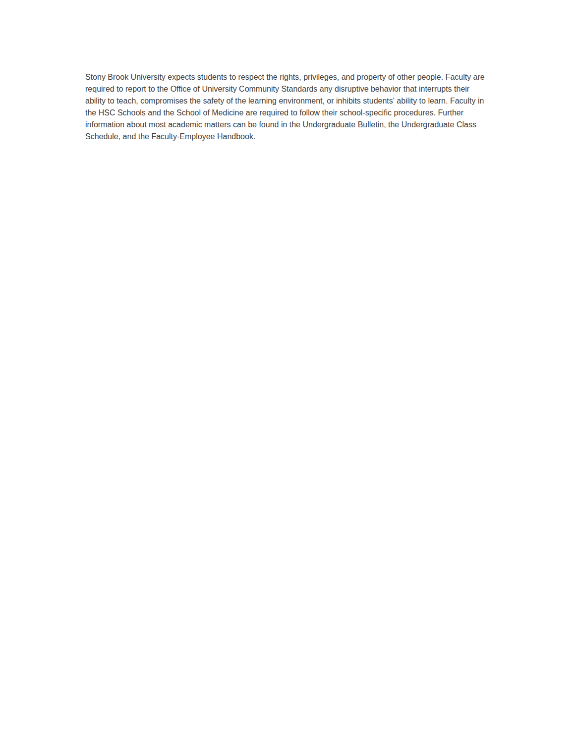Stony Brook University expects students to respect the rights, privileges, and property of other people. Faculty are required to report to the Office of University Community Standards any disruptive behavior that interrupts their ability to teach, compromises the safety of the learning environment, or inhibits students' ability to learn. Faculty in the HSC Schools and the School of Medicine are required to follow their school-specific procedures. Further information about most academic matters can be found in the Undergraduate Bulletin, the Undergraduate Class Schedule, and the Faculty-Employee Handbook.